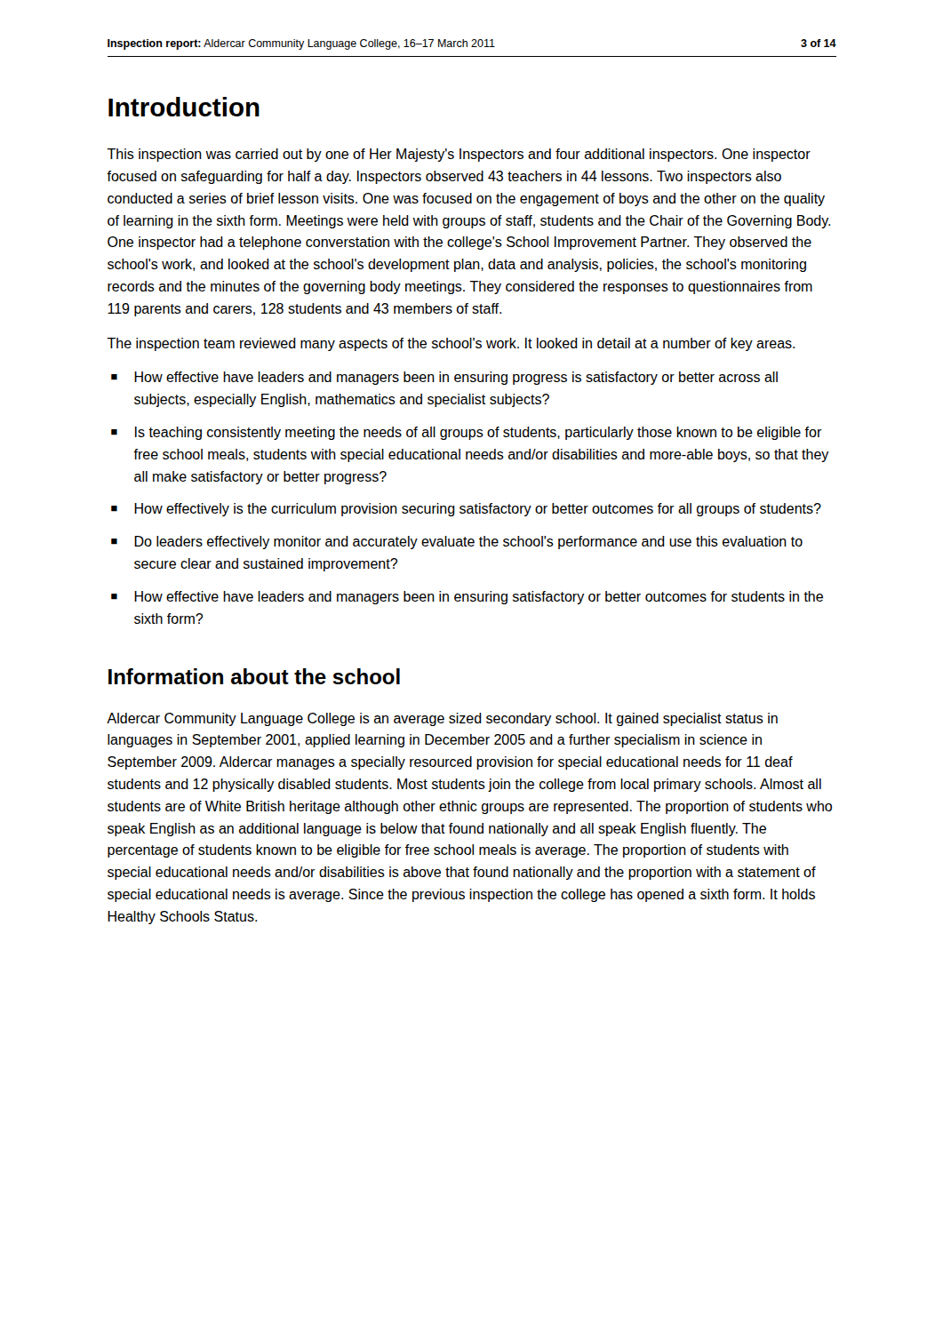Inspection report: Aldercar Community Language College, 16–17 March 2011
3 of 14
Introduction
This inspection was carried out by one of Her Majesty's Inspectors and four additional inspectors. One inspector focused on safeguarding for half a day. Inspectors observed 43 teachers in 44 lessons. Two inspectors also conducted a series of brief lesson visits. One was focused on the engagement of boys and the other on the quality of learning in the sixth form. Meetings were held with groups of staff, students and the Chair of the Governing Body. One inspector had a telephone converstation with the college's School Improvement Partner. They observed the school's work, and looked at the school's development plan, data and analysis, policies, the school's monitoring records and the minutes of the governing body meetings. They considered the responses to questionnaires from 119 parents and carers, 128 students and 43 members of staff.
The inspection team reviewed many aspects of the school's work. It looked in detail at a number of key areas.
How effective have leaders and managers been in ensuring progress is satisfactory or better across all subjects, especially English, mathematics and specialist subjects?
Is teaching consistently meeting the needs of all groups of students, particularly those known to be eligible for free school meals, students with special educational needs and/or disabilities and more-able boys, so that they all make satisfactory or better progress?
How effectively is the curriculum provision securing satisfactory or better outcomes for all groups of students?
Do leaders effectively monitor and accurately evaluate the school's performance and use this evaluation to secure clear and sustained improvement?
How effective have leaders and managers been in ensuring satisfactory or better outcomes for students in the sixth form?
Information about the school
Aldercar Community Language College is an average sized secondary school. It gained specialist status in languages in September 2001, applied learning in December 2005 and a further specialism in science in September 2009. Aldercar manages a specially resourced provision for special educational needs for 11 deaf students and 12 physically disabled students. Most students join the college from local primary schools. Almost all students are of White British heritage although other ethnic groups are represented. The proportion of students who speak English as an additional language is below that found nationally and all speak English fluently. The percentage of students known to be eligible for free school meals is average. The proportion of students with special educational needs and/or disabilities is above that found nationally and the proportion with a statement of special educational needs is average. Since the previous inspection the college has opened a sixth form. It holds Healthy Schools Status.